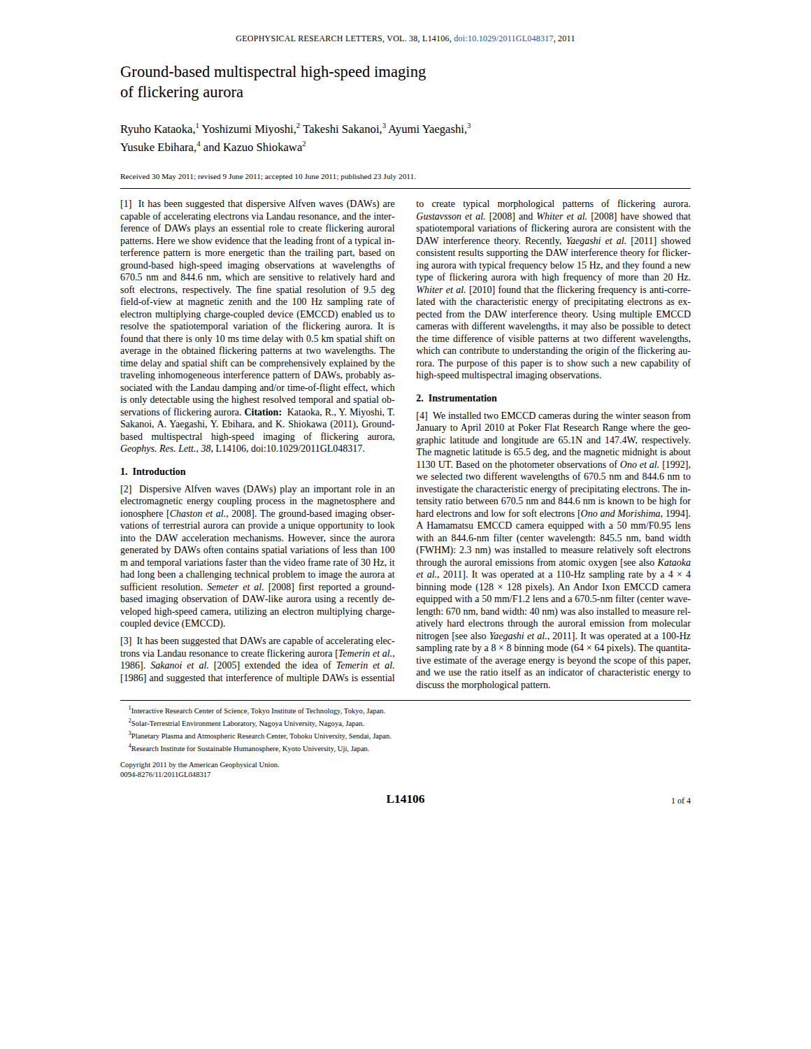GEOPHYSICAL RESEARCH LETTERS, VOL. 38, L14106, doi:10.1029/2011GL048317, 2011
Ground‐based multispectral high‐speed imaging
of flickering aurora
Ryuho Kataoka,1 Yoshizumi Miyoshi,2 Takeshi Sakanoi,3 Ayumi Yaegashi,3
Yusuke Ebihara,4 and Kazuo Shiokawa2
Received 30 May 2011; revised 9 June 2011; accepted 10 June 2011; published 23 July 2011.
[1] It has been suggested that dispersive Alfven waves (DAWs) are capable of accelerating electrons via Landau resonance, and the interference of DAWs plays an essential role to create flickering auroral patterns. Here we show evidence that the leading front of a typical interference pattern is more energetic than the trailing part, based on ground‐based high‐speed imaging observations at wavelengths of 670.5 nm and 844.6 nm, which are sensitive to relatively hard and soft electrons, respectively. The fine spatial resolution of 9.5 deg field‐of‐view at magnetic zenith and the 100 Hz sampling rate of electron multiplying charge‐coupled device (EMCCD) enabled us to resolve the spatiotemporal variation of the flickering aurora. It is found that there is only 10 ms time delay with 0.5 km spatial shift on average in the obtained flickering patterns at two wavelengths. The time delay and spatial shift can be comprehensively explained by the traveling inhomogeneous interference pattern of DAWs, probably associated with the Landau damping and/or time‐of‐flight effect, which is only detectable using the highest resolved temporal and spatial observations of flickering aurora. Citation: Kataoka, R., Y. Miyoshi, T. Sakanoi, A. Yaegashi, Y. Ebihara, and K. Shiokawa (2011), Ground‐based multispectral high‐speed imaging of flickering aurora, Geophys. Res. Lett., 38, L14106, doi:10.1029/2011GL048317.
1. Introduction
[2] Dispersive Alfven waves (DAWs) play an important role in an electromagnetic energy coupling process in the magnetosphere and ionosphere [Chaston et al., 2008]. The ground‐based imaging observations of terrestrial aurora can provide a unique opportunity to look into the DAW acceleration mechanisms. However, since the aurora generated by DAWs often contains spatial variations of less than 100 m and temporal variations faster than the video frame rate of 30 Hz, it had long been a challenging technical problem to image the aurora at sufficient resolution. Semeter et al. [2008] first reported a ground‐based imaging observation of DAW‐like aurora using a recently developed high‐speed camera, utilizing an electron multiplying charge‐coupled device (EMCCD).
[3] It has been suggested that DAWs are capable of accelerating electrons via Landau resonance to create flickering aurora [Temerin et al., 1986]. Sakanoi et al. [2005] extended the idea of Temerin et al. [1986] and suggested that interference of multiple DAWs is essential to create typical morphological patterns of flickering aurora. Gustavsson et al. [2008] and Whiter et al. [2008] have showed that spatiotemporal variations of flickering aurora are consistent with the DAW interference theory. Recently, Yaegashi et al. [2011] showed consistent results supporting the DAW interference theory for flickering aurora with typical frequency below 15 Hz, and they found a new type of flickering aurora with high frequency of more than 20 Hz. Whiter et al. [2010] found that the flickering frequency is anti‐correlated with the characteristic energy of precipitating electrons as expected from the DAW interference theory. Using multiple EMCCD cameras with different wavelengths, it may also be possible to detect the time difference of visible patterns at two different wavelengths, which can contribute to understanding the origin of the flickering aurora. The purpose of this paper is to show such a new capability of high‐speed multispectral imaging observations.
2. Instrumentation
[4] We installed two EMCCD cameras during the winter season from January to April 2010 at Poker Flat Research Range where the geographic latitude and longitude are 65.1N and 147.4W, respectively. The magnetic latitude is 65.5 deg, and the magnetic midnight is about 1130 UT. Based on the photometer observations of Ono et al. [1992], we selected two different wavelengths of 670.5 nm and 844.6 nm to investigate the characteristic energy of precipitating electrons. The intensity ratio between 670.5 nm and 844.6 nm is known to be high for hard electrons and low for soft electrons [Ono and Morishima, 1994]. A Hamamatsu EMCCD camera equipped with a 50 mm/F0.95 lens with an 844.6‐nm filter (center wavelength: 845.5 nm, band width (FWHM): 2.3 nm) was installed to measure relatively soft electrons through the auroral emissions from atomic oxygen [see also Kataoka et al., 2011]. It was operated at a 110‐Hz sampling rate by a 4 × 4 binning mode (128 × 128 pixels). An Andor Ixon EMCCD camera equipped with a 50 mm/F1.2 lens and a 670.5‐nm filter (center wavelength: 670 nm, band width: 40 nm) was also installed to measure relatively hard electrons through the auroral emission from molecular nitrogen [see also Yaegashi et al., 2011]. It was operated at a 100‐Hz sampling rate by a 8 × 8 binning mode (64 × 64 pixels). The quantitative estimate of the average energy is beyond the scope of this paper, and we use the ratio itself as an indicator of characteristic energy to discuss the morphological pattern.
1Interactive Research Center of Science, Tokyo Institute of Technology, Tokyo, Japan.
2Solar‐Terrestrial Environment Laboratory, Nagoya University, Nagoya, Japan.
3Planetary Plasma and Atmospheric Research Center, Tohoku University, Sendai, Japan.
4Research Institute for Sustainable Humanosphere, Kyoto University, Uji, Japan.
Copyright 2011 by the American Geophysical Union.
0094‐8276/11/2011GL048317
L14106
1 of 4